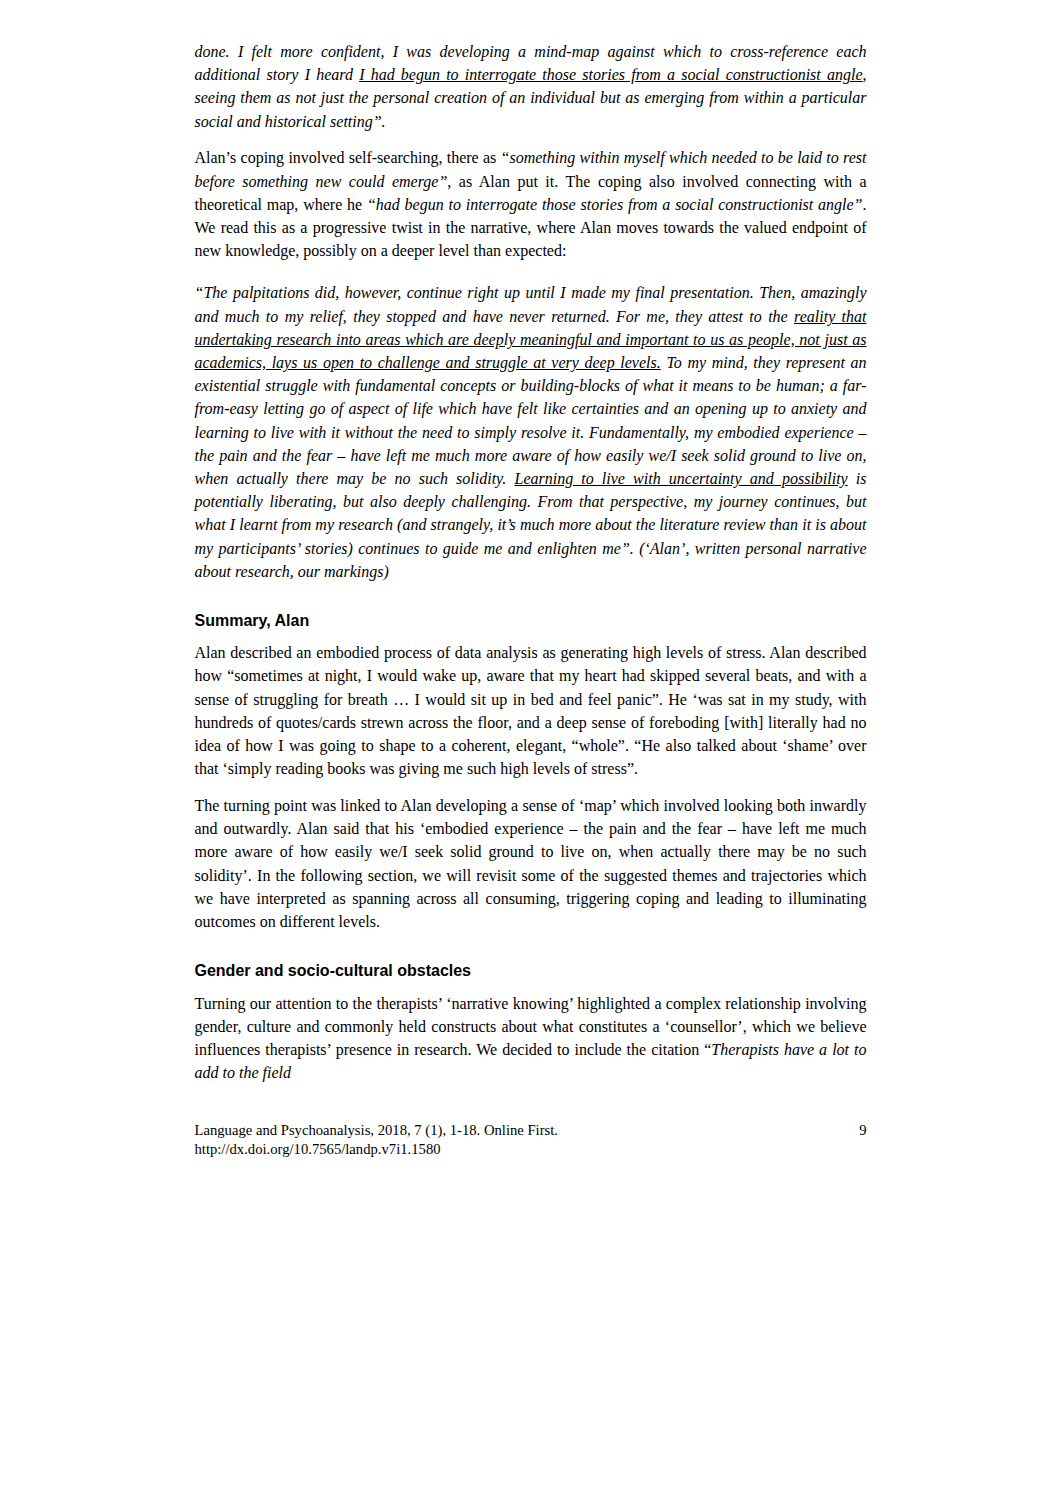done. I felt more confident, I was developing a mind-map against which to cross-reference each additional story I heard I had begun to interrogate those stories from a social constructionist angle, seeing them as not just the personal creation of an individual but as emerging from within a particular social and historical setting”.
Alan’s coping involved self-searching, there as “something within myself which needed to be laid to rest before something new could emerge”, as Alan put it. The coping also involved connecting with a theoretical map, where he “had begun to interrogate those stories from a social constructionist angle”. We read this as a progressive twist in the narrative, where Alan moves towards the valued endpoint of new knowledge, possibly on a deeper level than expected:
“The palpitations did, however, continue right up until I made my final presentation. Then, amazingly and much to my relief, they stopped and have never returned. For me, they attest to the reality that undertaking research into areas which are deeply meaningful and important to us as people, not just as academics, lays us open to challenge and struggle at very deep levels. To my mind, they represent an existential struggle with fundamental concepts or building-blocks of what it means to be human; a far-from-easy letting go of aspect of life which have felt like certainties and an opening up to anxiety and learning to live with it without the need to simply resolve it. Fundamentally, my embodied experience – the pain and the fear – have left me much more aware of how easily we/I seek solid ground to live on, when actually there may be no such solidity. Learning to live with uncertainty and possibility is potentially liberating, but also deeply challenging. From that perspective, my journey continues, but what I learnt from my research (and strangely, it’s much more about the literature review than it is about my participants’ stories) continues to guide me and enlighten me”. (‘Alan’, written personal narrative about research, our markings)
Summary, Alan
Alan described an embodied process of data analysis as generating high levels of stress. Alan described how “sometimes at night, I would wake up, aware that my heart had skipped several beats, and with a sense of struggling for breath … I would sit up in bed and feel panic”. He ‘was sat in my study, with hundreds of quotes/cards strewn across the floor, and a deep sense of foreboding [with] literally had no idea of how I was going to shape to a coherent, elegant, “whole”. “He also talked about ‘shame’ over that ‘simply reading books was giving me such high levels of stress”.
The turning point was linked to Alan developing a sense of ‘map’ which involved looking both inwardly and outwardly. Alan said that his ‘embodied experience – the pain and the fear – have left me much more aware of how easily we/I seek solid ground to live on, when actually there may be no such solidity’. In the following section, we will revisit some of the suggested themes and trajectories which we have interpreted as spanning across all consuming, triggering coping and leading to illuminating outcomes on different levels.
Gender and socio-cultural obstacles
Turning our attention to the therapists’ ‘narrative knowing’ highlighted a complex relationship involving gender, culture and commonly held constructs about what constitutes a ‘counsellor’, which we believe influences therapists’ presence in research. We decided to include the citation “Therapists have a lot to add to the field
Language and Psychoanalysis, 2018, 7 (1), 1-18. Online First.
http://dx.doi.org/10.7565/landp.v7i1.1580
9